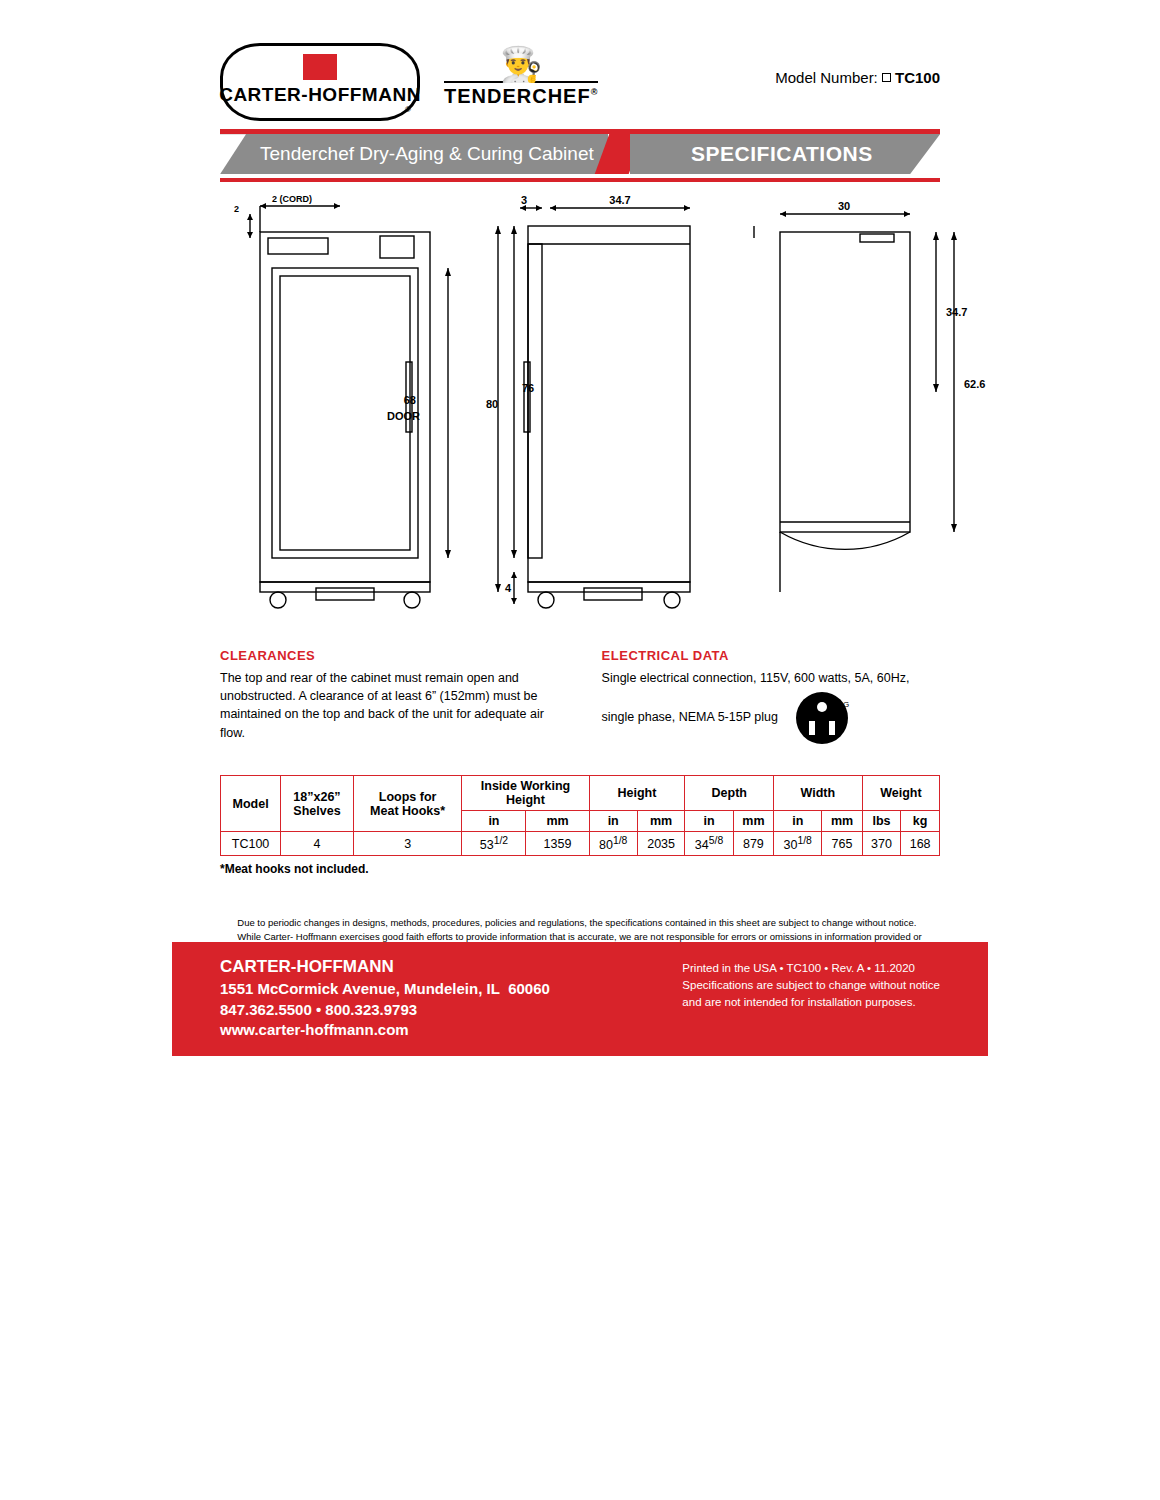CARTER-HOFFMANN
®
👨‍🍳
TENDERCHEF®
Model Number: TC100
Tenderchef Dry-Aging & Curing Cabinet
SPECIFICATIONS
2 (CORD) 2 68 DOOR
34.7 3 80 76 4
30 34.7 62.6
CLEARANCES
The top and rear of the cabinet must remain open and unobstructed. A clearance of at least 6” (152mm) must be maintained on the top and back of the unit for adequate air flow.
ELECTRICAL DATA
Single electrical connection, 115V, 600 watts, 5A, 60Hz, single phase, NEMA 5-15P plug W G
| Model | 18”x26” Shelves | Loops for Meat Hooks* | Inside Working Height | Height | Depth | Width | Weight |
| --- | --- | --- | --- | --- | --- | --- | --- |
| in | mm | in | mm | in | mm | in | mm | lbs | kg |
| TC100 | 4 | 3 | 53 1/2 | 1359 | 80 1/8 | 2035 | 34 5/8 | 879 | 30 1/8 | 765 | 370 | 168 |
*Meat hooks not included.
Due to periodic changes in designs, methods, procedures, policies and regulations, the specifications contained in this sheet are subject to change without notice. While Carter- Hoffmann exercises good faith efforts to provide information that is accurate, we are not responsible for errors or omissions in information provided or conclusions reached as a result of using these specifications. By using the information provided, the user assumes all risks in connection with such use.
CARTER-HOFFMANN
1551 McCormick Avenue, Mundelein, IL 60060
847.362.5500 • 800.323.9793
www.carter-hoffmann.com
Printed in the USA • TC100 • Rev. A • 11.2020
Specifications are subject to change without notice
and are not intended for installation purposes.